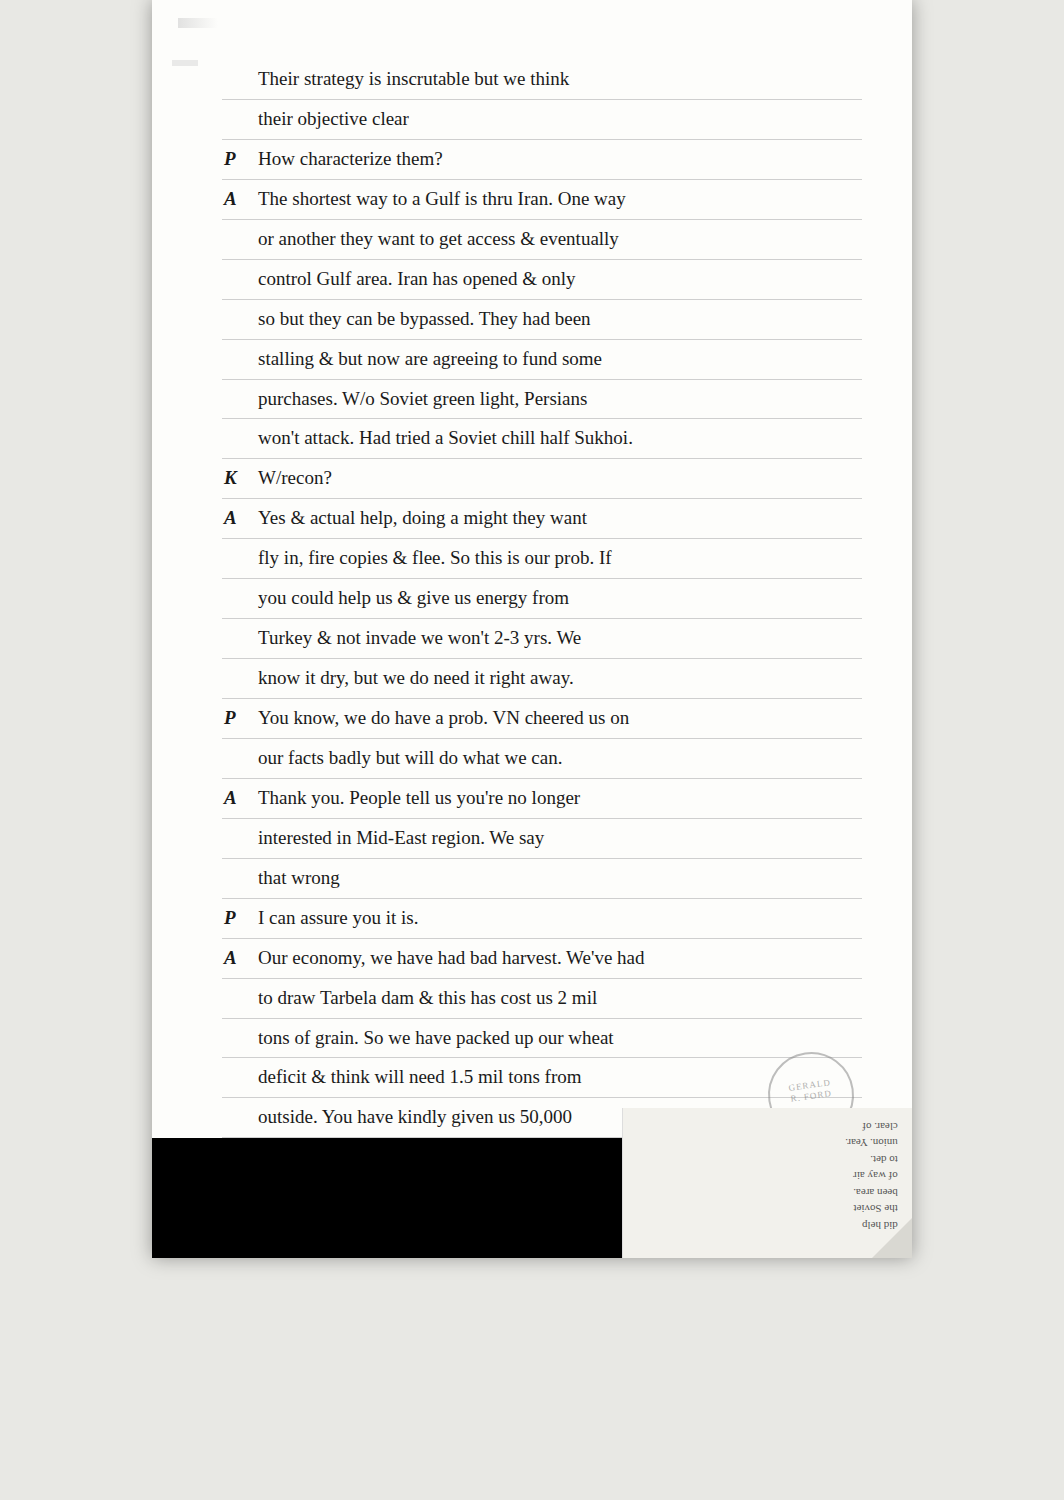Their strategy is inscrutable but we think
their objective clear
PHow characterize them?
AThe shortest way to a Gulf is thru Iran. One way
or another they want to get access & eventually
control Gulf area. Iran has opened & only
so but they can be bypassed. They had been
stalling & but now are agreeing to fund some
purchases. W/o Soviet green light, Persians
won't attack. Had tried a Soviet chill half Sukhoi.
KW/recon?
AYes & actual help, doing a might they want
fly in, fire copies & flee. So this is our prob. If
you could help us & give us energy from
Turkey & not invade we won't 2-3 yrs. We
know it dry, but we do need it right away.
PYou know, we do have a prob. VN cheered us on
our facts badly but will do what we can.
AThank you. People tell us you're no longer
interested in Mid-East region. We say
that wrong
PI can assure you it is.
AOur economy, we have had bad harvest. We've had
to draw Tarbela dam & this has cost us 2 mil
tons of grain. So we have packed up our wheat
deficit & think will need 1.5 mil tons from
outside. You have kindly given us 50,000
tons, but anything you could will be appre-
PI have looked w/ it. We'll do what we can.
GERALD
R. FORD
did help
the Soviet
been area.
of way air
to det.
union. Year.
clear. of